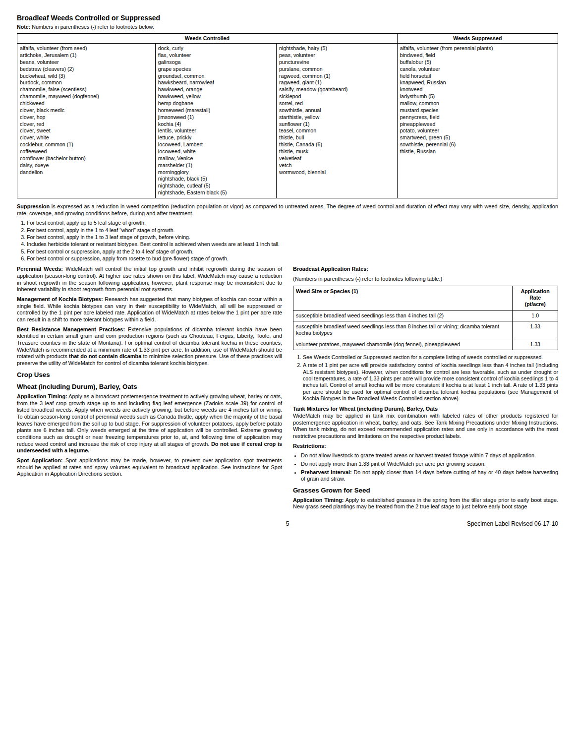Broadleaf Weeds Controlled or Suppressed
Note: Numbers in parentheses (-) refer to footnotes below.
| Weeds Controlled | Weeds Suppressed |
| --- | --- |
| alfalfa, volunteer (from seed) artichoke, Jerusalem (1) beans, volunteer bedstraw (cleavers) (2) buckwheat, wild (3) burdock, common chamomile, false (scentless) chamomile, mayweed (dogfennel) chickweed clover, black medic clover, hop clover, red clover, sweet clover, white cocklebur, common (1) coffeeweed cornflower (bachelor button) daisy, oxeye dandelion | dock, curly flax, volunteer galinsoga grape species groundsel, common hawksbeard, narrowleaf hawkweed, orange hawkweed, yellow hemp dogbane horseweed (marestail) jimsonweed (1) kochia (4) lentils, volunteer lettuce, prickly locoweed, Lambert locoweed, white mallow, Venice marshelder (1) morningglory nightshade, black (5) nightshade, cutleaf (5) nightshade, Eastern black (5) | nightshade, hairy (5) peas, volunteer puncturevine purslane, common ragweed, common (1) ragweed, giant (1) salsify, meadow (goatsbeard) sicklepod sorrel, red sowthistle, annual starthistle, yellow sunflower (1) teasel, common thistle, bull thistle, Canada (6) thistle, musk velvetleaf vetch wormwood, biennial | alfalfa, volunteer (from perennial plants) bindweed, field buffalobur (5) canola, volunteer field horsetail knapweed, Russian knotweed ladysthumb (5) mallow, common mustard species pennycress, field pineappleweed potato, volunteer smartweed, green (5) sowthistle, perennial (6) thistle, Russian |
Suppression is expressed as a reduction in weed competition (reduction population or vigor) as compared to untreated areas. The degree of weed control and duration of effect may vary with weed size, density, application rate, coverage, and growing conditions before, during and after treatment.
For best control, apply up to 5 leaf stage of growth.
For best control, apply in the 1 to 4 leaf “whorl” stage of growth.
For best control, apply in the 1 to 3 leaf stage of growth, before vining.
Includes herbicide tolerant or resistant biotypes. Best control is achieved when weeds are at least 1 inch tall.
For best control or suppression, apply at the 2 to 4 leaf stage of growth.
For best control or suppression, apply from rosette to bud (pre-flower) stage of growth.
Perennial Weeds: WideMatch will control the initial top growth and inhibit regrowth during the season of application (season-long control). At higher use rates shown on this label, WideMatch may cause a reduction in shoot regrowth in the season following application; however, plant response may be inconsistent due to inherent variability in shoot regrowth from perennial root systems.
Management of Kochia Biotypes: Research has suggested that many biotypes of kochia can occur within a single field. While kochia biotypes can vary in their susceptibility to WideMatch, all will be suppressed or controlled by the 1 pint per acre labeled rate. Application of WideMatch at rates below the 1 pint per acre rate can result in a shift to more tolerant biotypes within a field.
Best Resistance Management Practices: Extensive populations of dicamba tolerant kochia have been identified in certain small grain and corn production regions (such as Chouteau, Fergus, Liberty, Toole, and Treasure counties in the state of Montana). For optimal control of dicamba tolerant kochia in these counties, WideMatch is recommended at a minimum rate of 1.33 pint per acre. In addition, use of WideMatch should be rotated with products that do not contain dicamba to minimize selection pressure. Use of these practices will preserve the utility of WideMatch for control of dicamba tolerant kochia biotypes.
Crop Uses
Wheat (including Durum), Barley, Oats
Application Timing: Apply as a broadcast postemergence treatment to actively growing wheat, barley or oats, from the 3 leaf crop growth stage up to and including flag leaf emergence (Zadoks scale 39) for control of listed broadleaf weeds. Apply when weeds are actively growing, but before weeds are 4 inches tall or vining. To obtain season-long control of perennial weeds such as Canada thistle, apply when the majority of the basal leaves have emerged from the soil up to bud stage. For suppression of volunteer potatoes, apply before potato plants are 6 inches tall. Only weeds emerged at the time of application will be controlled. Extreme growing conditions such as drought or near freezing temperatures prior to, at, and following time of application may reduce weed control and increase the risk of crop injury at all stages of growth. Do not use if cereal crop is underseeded with a legume.
Spot Application: Spot applications may be made, however, to prevent over-application spot treatments should be applied at rates and spray volumes equivalent to broadcast application. See instructions for Spot Application in Application Directions section.
Broadcast Application Rates:
(Numbers in parentheses (-) refer to footnotes following table.)
| Weed Size or Species (1) | Application Rate (pt/acre) |
| --- | --- |
| susceptible broadleaf weed seedlings less than 4 inches tall (2) | 1.0 |
| susceptible broadleaf weed seedlings less than 8 inches tall or vining; dicamba tolerant kochia biotypes | 1.33 |
| volunteer potatoes, mayweed chamomile (dog fennel), pineappleweed | 1.33 |
See Weeds Controlled or Suppressed section for a complete listing of weeds controlled or suppressed.
A rate of 1 pint per acre will provide satisfactory control of kochia seedlings less than 4 inches tall (including ALS resistant biotypes). However, when conditions for control are less favorable, such as under drought or cool temperatures, a rate of 1.33 pints per acre will provide more consistent control of kochia seedlings 1 to 4 inches tall. Control of small kochia will be more consistent if kochia is at least 1 inch tall. A rate of 1.33 pints per acre should be used for optimal control of dicamba tolerant kochia populations (see Management of Kochia Biotypes in the Broadleaf Weeds Controlled section above).
Tank Mixtures for Wheat (including Durum), Barley, Oats
WideMatch may be applied in tank mix combination with labeled rates of other products registered for postemergence application in wheat, barley, and oats. See Tank Mixing Precautions under Mixing Instructions. When tank mixing, do not exceed recommended application rates and use only in accordance with the most restrictive precautions and limitations on the respective product labels.
Restrictions:
Do not allow livestock to graze treated areas or harvest treated forage within 7 days of application.
Do not apply more than 1.33 pint of WideMatch per acre per growing season.
Preharvest Interval: Do not apply closer than 14 days before cutting of hay or 40 days before harvesting of grain and straw.
Grasses Grown for Seed
Application Timing: Apply to established grasses in the spring from the tiller stage prior to early boot stage. New grass seed plantings may be treated from the 2 true leaf stage to just before early boot stage
5 Specimen Label Revised 06-17-10